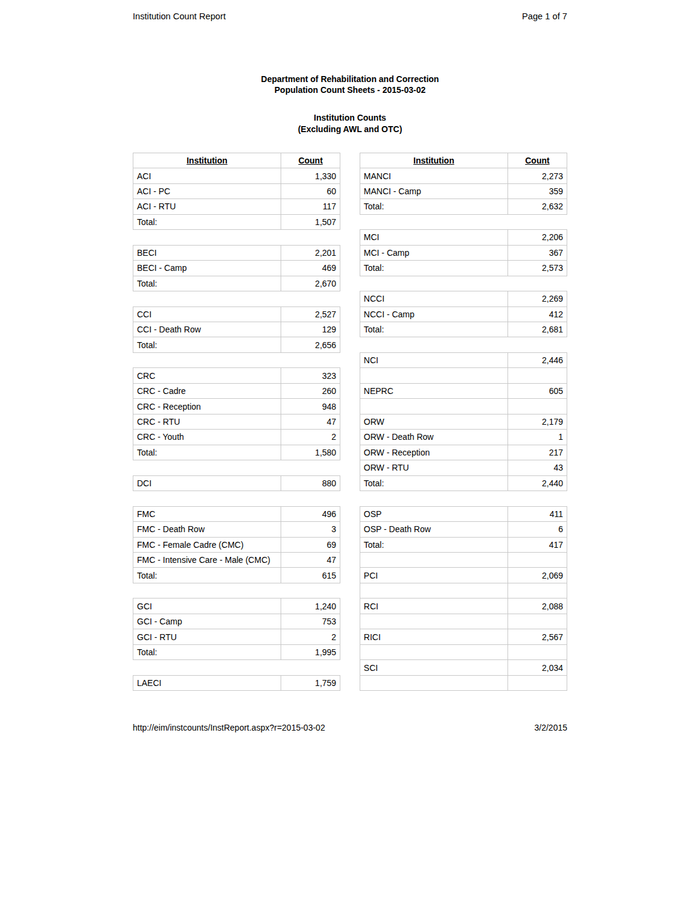Institution Count Report
Page 1 of 7
Department of Rehabilitation and Correction
Population Count Sheets - 2015-03-02
Institution Counts
(Excluding AWL and OTC)
| Institution | Count | | Institution | Count |
| ACI | 1,330 | | MANCI | 2,273 |
| ACI - PC | 60 | | MANCI - Camp | 359 |
| ACI - RTU | 117 | | Total: | 2,632 |
| Total: | 1,507 | | | |
| | | | MCI | 2,206 |
| BECI | 2,201 | | MCI - Camp | 367 |
| BECI - Camp | 469 | | Total: | 2,573 |
| Total: | 2,670 | | | |
| | | | NCCI | 2,269 |
| CCI | 2,527 | | NCCI - Camp | 412 |
| CCI - Death Row | 129 | | Total: | 2,681 |
| Total: | 2,656 | | | |
| | | | NCI | 2,446 |
| CRC | 323 | | | |
| CRC - Cadre | 260 | | NEPRC | 605 |
| CRC - Reception | 948 | | | |
| CRC - RTU | 47 | | ORW | 2,179 |
| CRC - Youth | 2 | | ORW - Death Row | 1 |
| Total: | 1,580 | | ORW - Reception | 217 |
| | | | ORW - RTU | 43 |
| DCI | 880 | | Total: | 2,440 |
| FMC | 496 | | OSP | 411 |
| FMC - Death Row | 3 | | OSP - Death Row | 6 |
| FMC - Female Cadre (CMC) | 69 | | Total: | 417 |
| FMC - Intensive Care - Male (CMC) | 47 | | | |
| Total: | 615 | | PCI | 2,069 |
| GCI | 1,240 | | RCI | 2,088 |
| GCI - Camp | 753 | | | |
| GCI - RTU | 2 | | RICI | 2,567 |
| Total: | 1,995 | | | |
| | | | SCI | 2,034 |
| LAECI | 1,759 | | | |
http://eim/instcounts/InstReport.aspx?r=2015-03-02
3/2/2015